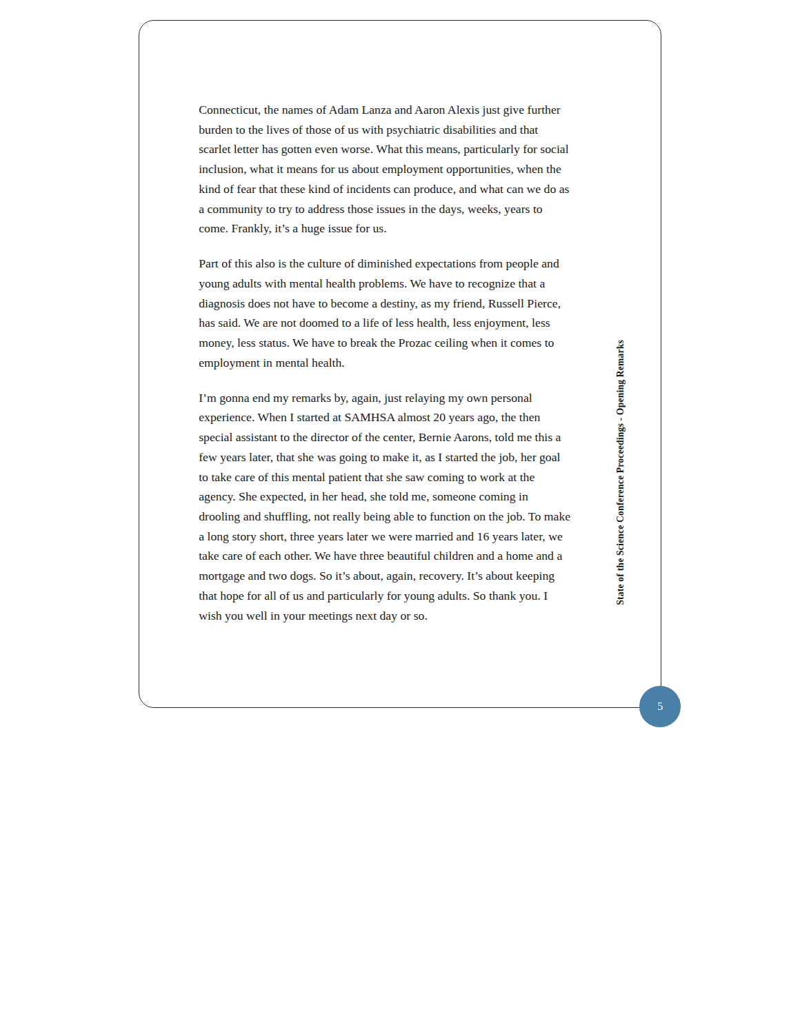Connecticut, the names of Adam Lanza and Aaron Alexis just give further burden to the lives of those of us with psychiatric disabilities and that scarlet letter has gotten even worse. What this means, particularly for social inclusion, what it means for us about employment opportunities, when the kind of fear that these kind of incidents can produce, and what can we do as a community to try to address those issues in the days, weeks, years to come. Frankly, it’s a huge issue for us.
Part of this also is the culture of diminished expectations from people and young adults with mental health problems. We have to recognize that a diagnosis does not have to become a destiny, as my friend, Russell Pierce, has said. We are not doomed to a life of less health, less enjoyment, less money, less status. We have to break the Prozac ceiling when it comes to employment in mental health.
I’m gonna end my remarks by, again, just relaying my own personal experience. When I started at SAMHSA almost 20 years ago, the then special assistant to the director of the center, Bernie Aarons, told me this a few years later, that she was going to make it, as I started the job, her goal to take care of this mental patient that she saw coming to work at the agency. She expected, in her head, she told me, someone coming in drooling and shuffling, not really being able to function on the job. To make a long story short, three years later we were married and 16 years later, we take care of each other. We have three beautiful children and a home and a mortgage and two dogs. So it’s about, again, recovery. It’s about keeping that hope for all of us and particularly for young adults. So thank you. I wish you well in your meetings next day or so.
State of the Science Conference Proceedings - Opening Remarks
5